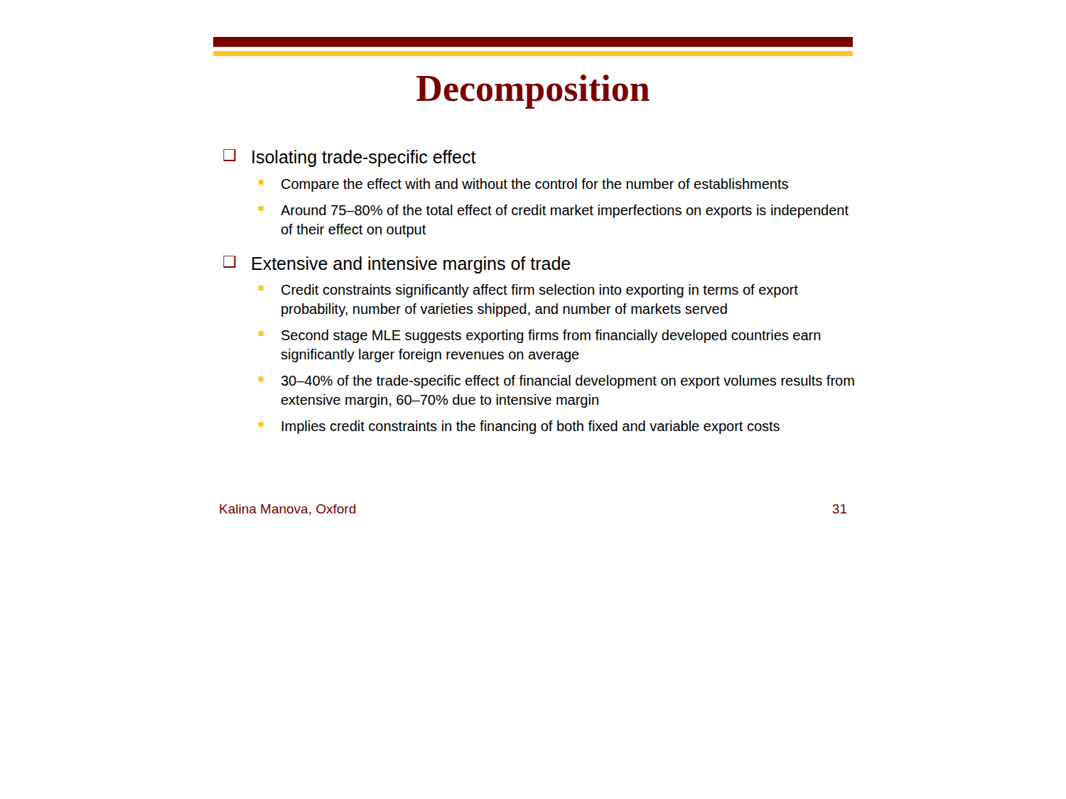Decomposition
Isolating trade-specific effect
Compare the effect with and without the control for the number of establishments
Around 75–80% of the total effect of credit market imperfections on exports is independent of their effect on output
Extensive and intensive margins of trade
Credit constraints significantly affect firm selection into exporting in terms of export probability, number of varieties shipped, and number of markets served
Second stage MLE suggests exporting firms from financially developed countries earn significantly larger foreign revenues on average
30–40% of the trade-specific effect of financial development on export volumes results from extensive margin, 60–70% due to intensive margin
Implies credit constraints in the financing of both fixed and variable export costs
Kalina Manova, Oxford
31